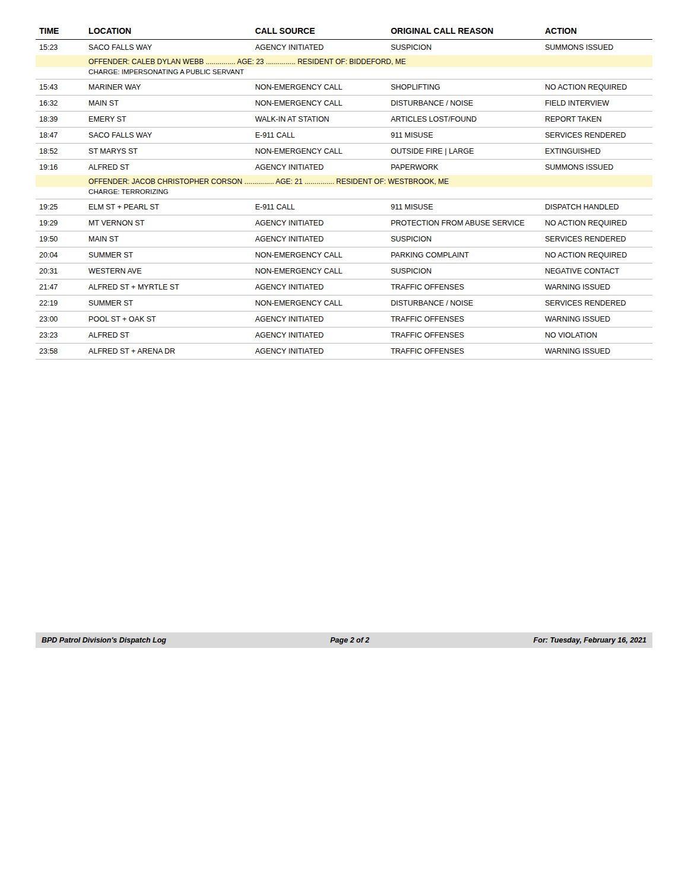| TIME | LOCATION | CALL SOURCE | ORIGINAL CALL REASON | ACTION |
| --- | --- | --- | --- | --- |
| 15:23 | SACO FALLS WAY | AGENCY INITIATED | SUSPICION | SUMMONS ISSUED |
| | OFFENDER: CALEB DYLAN WEBB ............... AGE: 23 ............... RESIDENT OF: BIDDEFORD, ME |
| | CHARGE: IMPERSONATING A PUBLIC SERVANT |
| 15:43 | MARINER WAY | NON-EMERGENCY CALL | SHOPLIFTING | NO ACTION REQUIRED |
| 16:32 | MAIN ST | NON-EMERGENCY CALL | DISTURBANCE / NOISE | FIELD INTERVIEW |
| 18:39 | EMERY ST | WALK-IN AT STATION | ARTICLES LOST/FOUND | REPORT TAKEN |
| 18:47 | SACO FALLS WAY | E-911 CALL | 911 MISUSE | SERVICES RENDERED |
| 18:52 | ST MARYS ST | NON-EMERGENCY CALL | OUTSIDE FIRE / LARGE | EXTINGUISHED |
| 19:16 | ALFRED ST | AGENCY INITIATED | PAPERWORK | SUMMONS ISSUED |
| | OFFENDER: JACOB CHRISTOPHER CORSON ............... AGE: 21 ............... RESIDENT OF: WESTBROOK, ME |
| | CHARGE: TERRORIZING |
| 19:25 | ELM ST + PEARL ST | E-911 CALL | 911 MISUSE | DISPATCH HANDLED |
| 19:29 | MT VERNON ST | AGENCY INITIATED | PROTECTION FROM ABUSE SERVICE | NO ACTION REQUIRED |
| 19:50 | MAIN ST | AGENCY INITIATED | SUSPICION | SERVICES RENDERED |
| 20:04 | SUMMER ST | NON-EMERGENCY CALL | PARKING COMPLAINT | NO ACTION REQUIRED |
| 20:31 | WESTERN AVE | NON-EMERGENCY CALL | SUSPICION | NEGATIVE CONTACT |
| 21:47 | ALFRED ST + MYRTLE ST | AGENCY INITIATED | TRAFFIC OFFENSES | WARNING ISSUED |
| 22:19 | SUMMER ST | NON-EMERGENCY CALL | DISTURBANCE / NOISE | SERVICES RENDERED |
| 23:00 | POOL ST + OAK ST | AGENCY INITIATED | TRAFFIC OFFENSES | WARNING ISSUED |
| 23:23 | ALFRED ST | AGENCY INITIATED | TRAFFIC OFFENSES | NO VIOLATION |
| 23:58 | ALFRED ST + ARENA DR | AGENCY INITIATED | TRAFFIC OFFENSES | WARNING ISSUED |
BPD Patrol Division's Dispatch Log Page 2 of 2 For: Tuesday, February 16, 2021